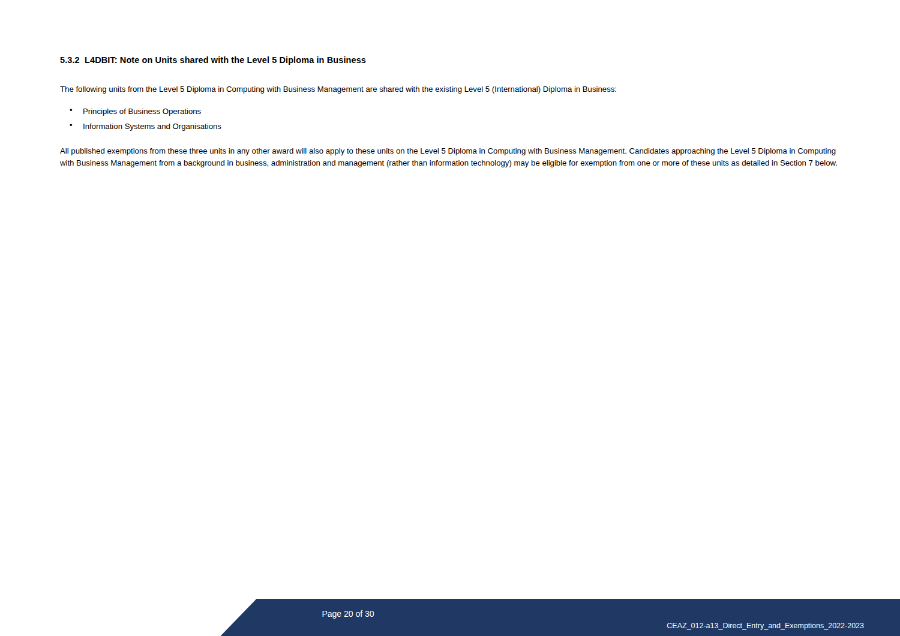5.3.2 L4DBIT: Note on Units shared with the Level 5 Diploma in Business
The following units from the Level 5 Diploma in Computing with Business Management are shared with the existing Level 5 (International) Diploma in Business:
Principles of Business Operations
Information Systems and Organisations
All published exemptions from these three units in any other award will also apply to these units on the Level 5 Diploma in Computing with Business Management. Candidates approaching the Level 5 Diploma in Computing with Business Management from a background in business, administration and management (rather than information technology) may be eligible for exemption from one or more of these units as detailed in Section 7 below.
Page 20 of 30
CEAZ_012-a13_Direct_Entry_and_Exemptions_2022-2023